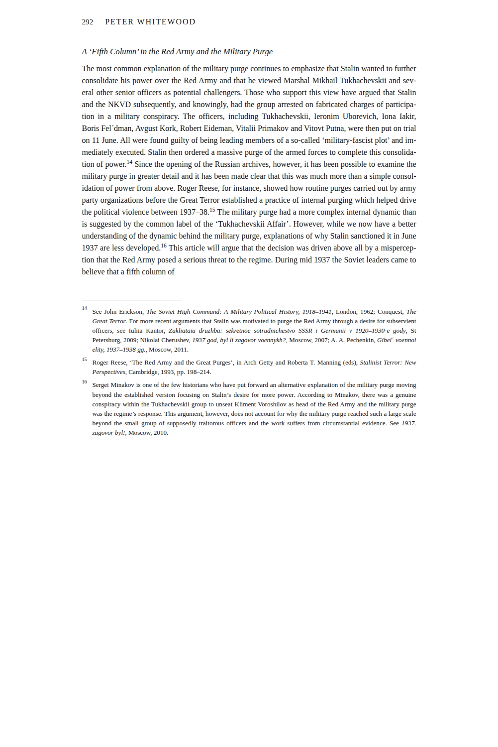292 Peter Whitewood
A ‘Fifth Column’ in the Red Army and the Military Purge
The most common explanation of the military purge continues to emphasize that Stalin wanted to further consolidate his power over the Red Army and that he viewed Marshal Mikhail Tukhachevskii and several other senior officers as potential challengers. Those who support this view have argued that Stalin and the NKVD subsequently, and knowingly, had the group arrested on fabricated charges of participation in a military conspiracy. The officers, including Tukhachevskii, Ieronim Uborevich, Iona Iakir, Boris Fel´dman, Avgust Kork, Robert Eideman, Vitalii Primakov and Vitovt Putna, were then put on trial on 11 June. All were found guilty of being leading members of a so-called ‘military-fascist plot’ and immediately executed. Stalin then ordered a massive purge of the armed forces to complete this consolidation of power.14 Since the opening of the Russian archives, however, it has been possible to examine the military purge in greater detail and it has been made clear that this was much more than a simple consolidation of power from above. Roger Reese, for instance, showed how routine purges carried out by army party organizations before the Great Terror established a practice of internal purging which helped drive the political violence between 1937–38.15 The military purge had a more complex internal dynamic than is suggested by the common label of the ‘Tukhachevskii Affair’. However, while we now have a better understanding of the dynamic behind the military purge, explanations of why Stalin sanctioned it in June 1937 are less developed.16 This article will argue that the decision was driven above all by a misperception that the Red Army posed a serious threat to the regime. During mid 1937 the Soviet leaders came to believe that a fifth column of
See John Erickson, The Soviet High Command: A Military-Political History, 1918–1941, London, 1962; Conquest, The Great Terror. For more recent arguments that Stalin was motivated to purge the Red Army through a desire for subservient officers, see Iuliia Kantor, Zakliataia druzhba: sekretnoe sotrudnichestvo SSSR i Germanii v 1920–1930-e gody, St Petersburg, 2009; Nikolai Cherushev, 1937 god, byl li zagovor voennykh?, Moscow, 2007; A. A. Pechenkin, Gibel´ voennoi elity, 1937–1938 gg., Moscow, 2011.
Roger Reese, ‘The Red Army and the Great Purges’, in Arch Getty and Roberta T. Manning (eds), Stalinist Terror: New Perspectives, Cambridge, 1993, pp. 198–214.
Sergei Minakov is one of the few historians who have put forward an alternative explanation of the military purge moving beyond the established version focusing on Stalin’s desire for more power. According to Minakov, there was a genuine conspiracy within the Tukhachevskii group to unseat Kliment Voroshilov as head of the Red Army and the military purge was the regime’s response. This argument, however, does not account for why the military purge reached such a large scale beyond the small group of supposedly traitorous officers and the work suffers from circumstantial evidence. See 1937. zagovor byl!, Moscow, 2010.